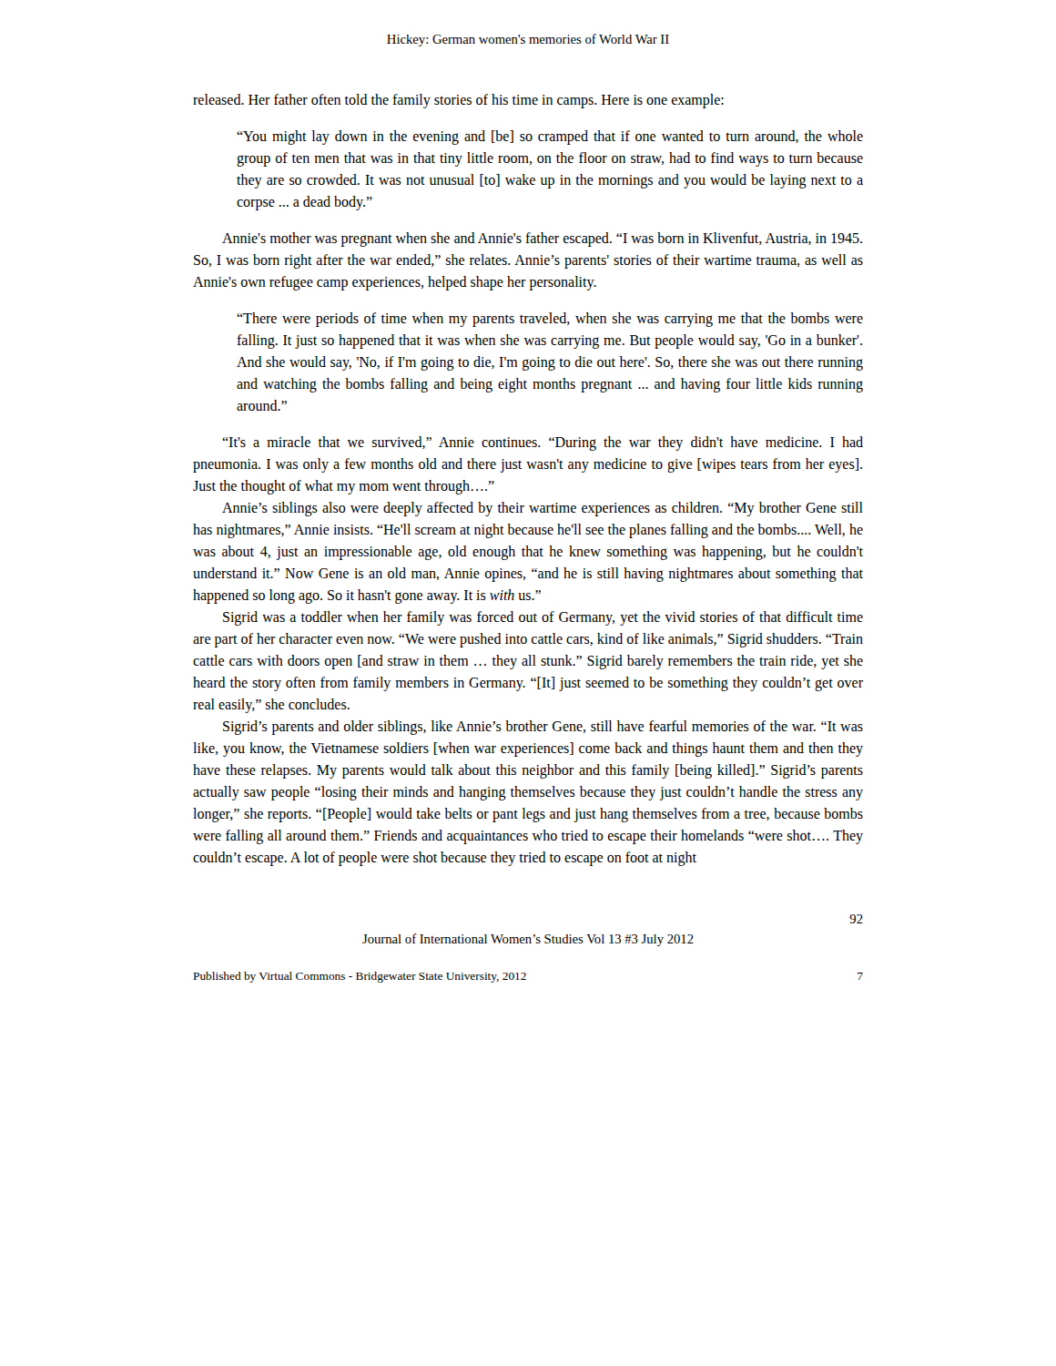Hickey: German women's memories of World War II
released. Her father often told the family stories of his time in camps. Here is one example:
“You might lay down in the evening and [be] so cramped that if one wanted to turn around, the whole group of ten men that was in that tiny little room, on the floor on straw, had to find ways to turn because they are so crowded. It was not unusual [to] wake up in the mornings and you would be laying next to a corpse ... a dead body.”
Annie's mother was pregnant when she and Annie's father escaped. “I was born in Klivenfut, Austria, in 1945. So, I was born right after the war ended,” she relates. Annie’s parents' stories of their wartime trauma, as well as Annie's own refugee camp experiences, helped shape her personality.
“There were periods of time when my parents traveled, when she was carrying me that the bombs were falling. It just so happened that it was when she was carrying me. But people would say, 'Go in a bunker'. And she would say, 'No, if I'm going to die, I'm going to die out here'. So, there she was out there running and watching the bombs falling and being eight months pregnant ... and having four little kids running around.”
“It's a miracle that we survived,” Annie continues. “During the war they didn't have medicine. I had pneumonia. I was only a few months old and there just wasn't any medicine to give [wipes tears from her eyes]. Just the thought of what my mom went through….”
Annie’s siblings also were deeply affected by their wartime experiences as children. “My brother Gene still has nightmares,” Annie insists. “He'll scream at night because he'll see the planes falling and the bombs.... Well, he was about 4, just an impressionable age, old enough that he knew something was happening, but he couldn't understand it.” Now Gene is an old man, Annie opines, “and he is still having nightmares about something that happened so long ago. So it hasn't gone away. It is with us.”
Sigrid was a toddler when her family was forced out of Germany, yet the vivid stories of that difficult time are part of her character even now. “We were pushed into cattle cars, kind of like animals,” Sigrid shudders. “Train cattle cars with doors open [and straw in them … they all stunk.” Sigrid barely remembers the train ride, yet she heard the story often from family members in Germany. “[It] just seemed to be something they couldn’t get over real easily,” she concludes.
Sigrid’s parents and older siblings, like Annie’s brother Gene, still have fearful memories of the war. “It was like, you know, the Vietnamese soldiers [when war experiences] come back and things haunt them and then they have these relapses. My parents would talk about this neighbor and this family [being killed].” Sigrid’s parents actually saw people “losing their minds and hanging themselves because they just couldn’t handle the stress any longer,” she reports. “[People] would take belts or pant legs and just hang themselves from a tree, because bombs were falling all around them.” Friends and acquaintances who tried to escape their homelands “were shot…. They couldn’t escape. A lot of people were shot because they tried to escape on foot at night
92
Journal of International Women’s Studies Vol 13 #3 July 2012
Published by Virtual Commons - Bridgewater State University, 2012 7